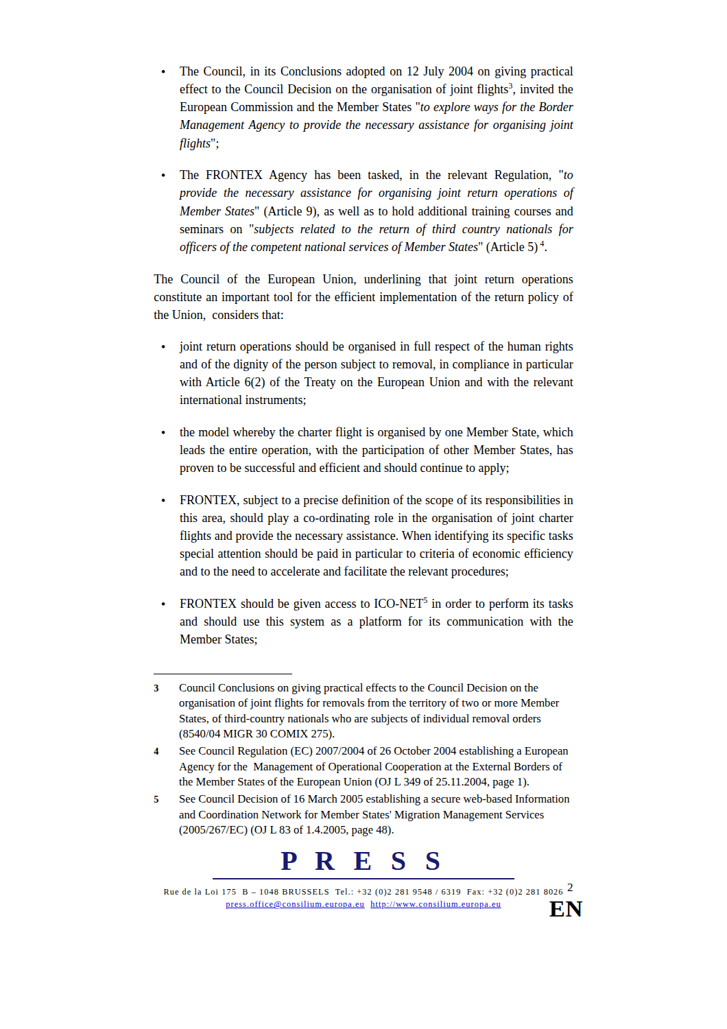The Council, in its Conclusions adopted on 12 July 2004 on giving practical effect to the Council Decision on the organisation of joint flights3, invited the European Commission and the Member States "to explore ways for the Border Management Agency to provide the necessary assistance for organising joint flights";
The FRONTEX Agency has been tasked, in the relevant Regulation, "to provide the necessary assistance for organising joint return operations of Member States" (Article 9), as well as to hold additional training courses and seminars on "subjects related to the return of third country nationals for officers of the competent national services of Member States" (Article 5) 4.
The Council of the European Union, underlining that joint return operations constitute an important tool for the efficient implementation of the return policy of the Union, considers that:
joint return operations should be organised in full respect of the human rights and of the dignity of the person subject to removal, in compliance in particular with Article 6(2) of the Treaty on the European Union and with the relevant international instruments;
the model whereby the charter flight is organised by one Member State, which leads the entire operation, with the participation of other Member States, has proven to be successful and efficient and should continue to apply;
FRONTEX, subject to a precise definition of the scope of its responsibilities in this area, should play a co-ordinating role in the organisation of joint charter flights and provide the necessary assistance. When identifying its specific tasks special attention should be paid in particular to criteria of economic efficiency and to the need to accelerate and facilitate the relevant procedures;
FRONTEX should be given access to ICO-NET5 in order to perform its tasks and should use this system as a platform for its communication with the Member States;
3
Council Conclusions on giving practical effects to the Council Decision on the organisation of joint flights for removals from the territory of two or more Member States, of third-country nationals who are subjects of individual removal orders (8540/04 MIGR 30 COMIX 275).
4
See Council Regulation (EC) 2007/2004 of 26 October 2004 establishing a European Agency for the Management of Operational Cooperation at the External Borders of the Member States of the European Union (OJ L 349 of 25.11.2004, page 1).
5
See Council Decision of 16 March 2005 establishing a secure web-based Information and Coordination Network for Member States' Migration Management Services (2005/267/EC) (OJ L 83 of 1.4.2005, page 48).
P R E S S
Rue de la Loi 175 B – 1048 BRUSSELS Tel.: +32 (0)2 281 9548 / 6319 Fax: +32 (0)2 281 8026
press.office@consilium.europa.eu http://www.consilium.europa.eu
2
EN